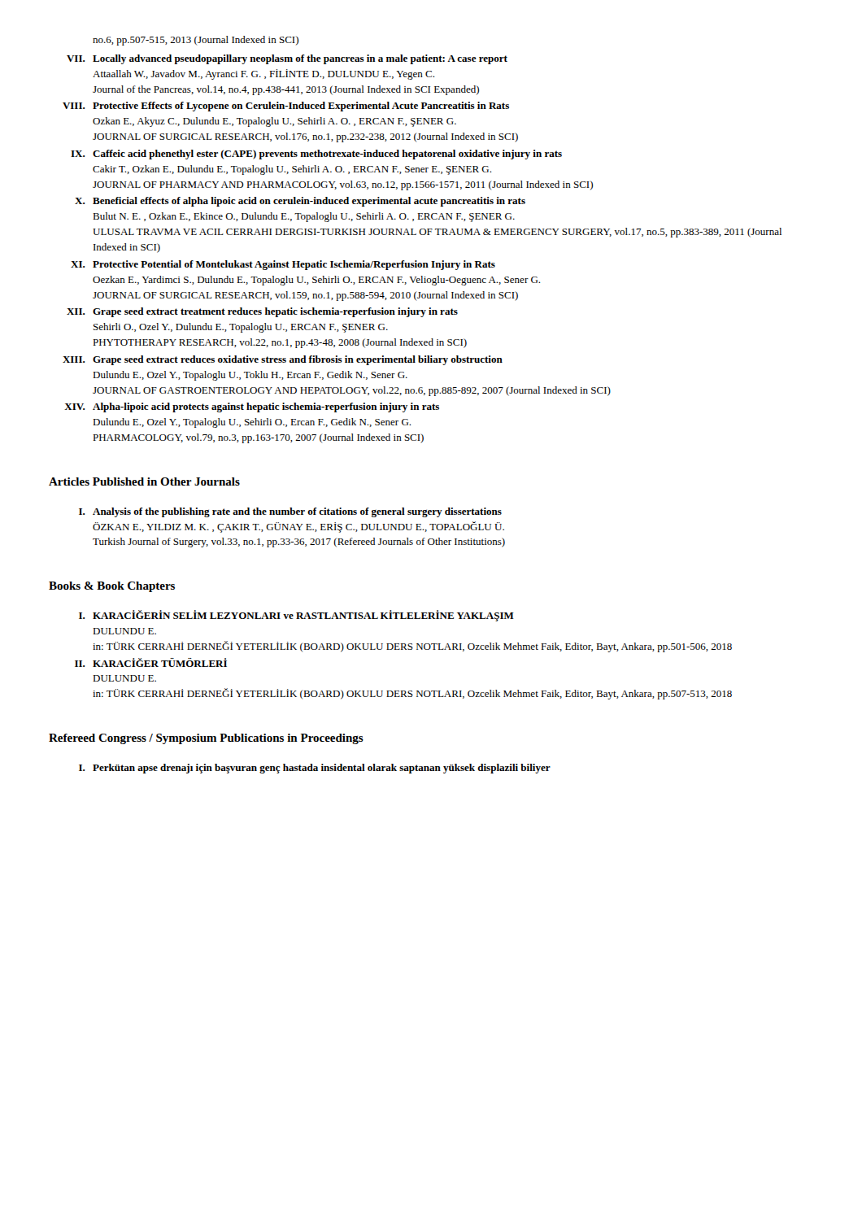no.6, pp.507-515, 2013 (Journal Indexed in SCI)
Locally advanced pseudopapillary neoplasm of the pancreas in a male patient: A case report
Attaallah W., Javadov M., Ayranci F. G. , FİLİNTE D., DULUNDU E., Yegen C.
Journal of the Pancreas, vol.14, no.4, pp.438-441, 2013 (Journal Indexed in SCI Expanded)
Protective Effects of Lycopene on Cerulein-Induced Experimental Acute Pancreatitis in Rats
Ozkan E., Akyuz C., Dulundu E., Topaloglu U., Sehirli A. O. , ERCAN F., ŞENER G.
JOURNAL OF SURGICAL RESEARCH, vol.176, no.1, pp.232-238, 2012 (Journal Indexed in SCI)
Caffeic acid phenethyl ester (CAPE) prevents methotrexate-induced hepatorenal oxidative injury in rats
Cakir T., Ozkan E., Dulundu E., Topaloglu U., Sehirli A. O. , ERCAN F., Sener E., ŞENER G.
JOURNAL OF PHARMACY AND PHARMACOLOGY, vol.63, no.12, pp.1566-1571, 2011 (Journal Indexed in SCI)
Beneficial effects of alpha lipoic acid on cerulein-induced experimental acute pancreatitis in rats
Bulut N. E. , Ozkan E., Ekince O., Dulundu E., Topaloglu U., Sehirli A. O. , ERCAN F., ŞENER G.
ULUSAL TRAVMA VE ACIL CERRAHI DERGISI-TURKISH JOURNAL OF TRAUMA & EMERGENCY SURGERY, vol.17, no.5, pp.383-389, 2011 (Journal Indexed in SCI)
Protective Potential of Montelukast Against Hepatic Ischemia/Reperfusion Injury in Rats
Oezkan E., Yardimci S., Dulundu E., Topaloglu U., Sehirli O., ERCAN F., Velioglu-Oeguenc A., Sener G.
JOURNAL OF SURGICAL RESEARCH, vol.159, no.1, pp.588-594, 2010 (Journal Indexed in SCI)
Grape seed extract treatment reduces hepatic ischemia-reperfusion injury in rats
Sehirli O., Ozel Y., Dulundu E., Topaloglu U., ERCAN F., ŞENER G.
PHYTOTHERAPY RESEARCH, vol.22, no.1, pp.43-48, 2008 (Journal Indexed in SCI)
Grape seed extract reduces oxidative stress and fibrosis in experimental biliary obstruction
Dulundu E., Ozel Y., Topaloglu U., Toklu H., Ercan F., Gedik N., Sener G.
JOURNAL OF GASTROENTEROLOGY AND HEPATOLOGY, vol.22, no.6, pp.885-892, 2007 (Journal Indexed in SCI)
Alpha-lipoic acid protects against hepatic ischemia-reperfusion injury in rats
Dulundu E., Ozel Y., Topaloglu U., Sehirli O., Ercan F., Gedik N., Sener G.
PHARMACOLOGY, vol.79, no.3, pp.163-170, 2007 (Journal Indexed in SCI)
Articles Published in Other Journals
Analysis of the publishing rate and the number of citations of general surgery dissertations
ÖZKAN E., YILDIZ M. K. , ÇAKIR T., GÜNAY E., ERİŞ C., DULUNDU E., TOPALOĞLU Ü.
Turkish Journal of Surgery, vol.33, no.1, pp.33-36, 2017 (Refereed Journals of Other Institutions)
Books & Book Chapters
KARACİĞERİN SELİM LEZYONLARI ve RASTLANTISAL KİTLELERİNE YAKLAŞIM
DULUNDU E.
in: TÜRK CERRAHİ DERNEĞİ YETERLİLİK (BOARD) OKULU DERS NOTLARI, Ozcelik Mehmet Faik, Editor, Bayt, Ankara, pp.501-506, 2018
KARACİĞER TÜMÖRLERİ
DULUNDU E.
in: TÜRK CERRAHİ DERNEĞİ YETERLİLİK (BOARD) OKULU DERS NOTLARI, Ozcelik Mehmet Faik, Editor, Bayt, Ankara, pp.507-513, 2018
Refereed Congress / Symposium Publications in Proceedings
Perkütan apse drenajı için başvuran genç hastada insidental olarak saptanan yüksek displazili biliyer